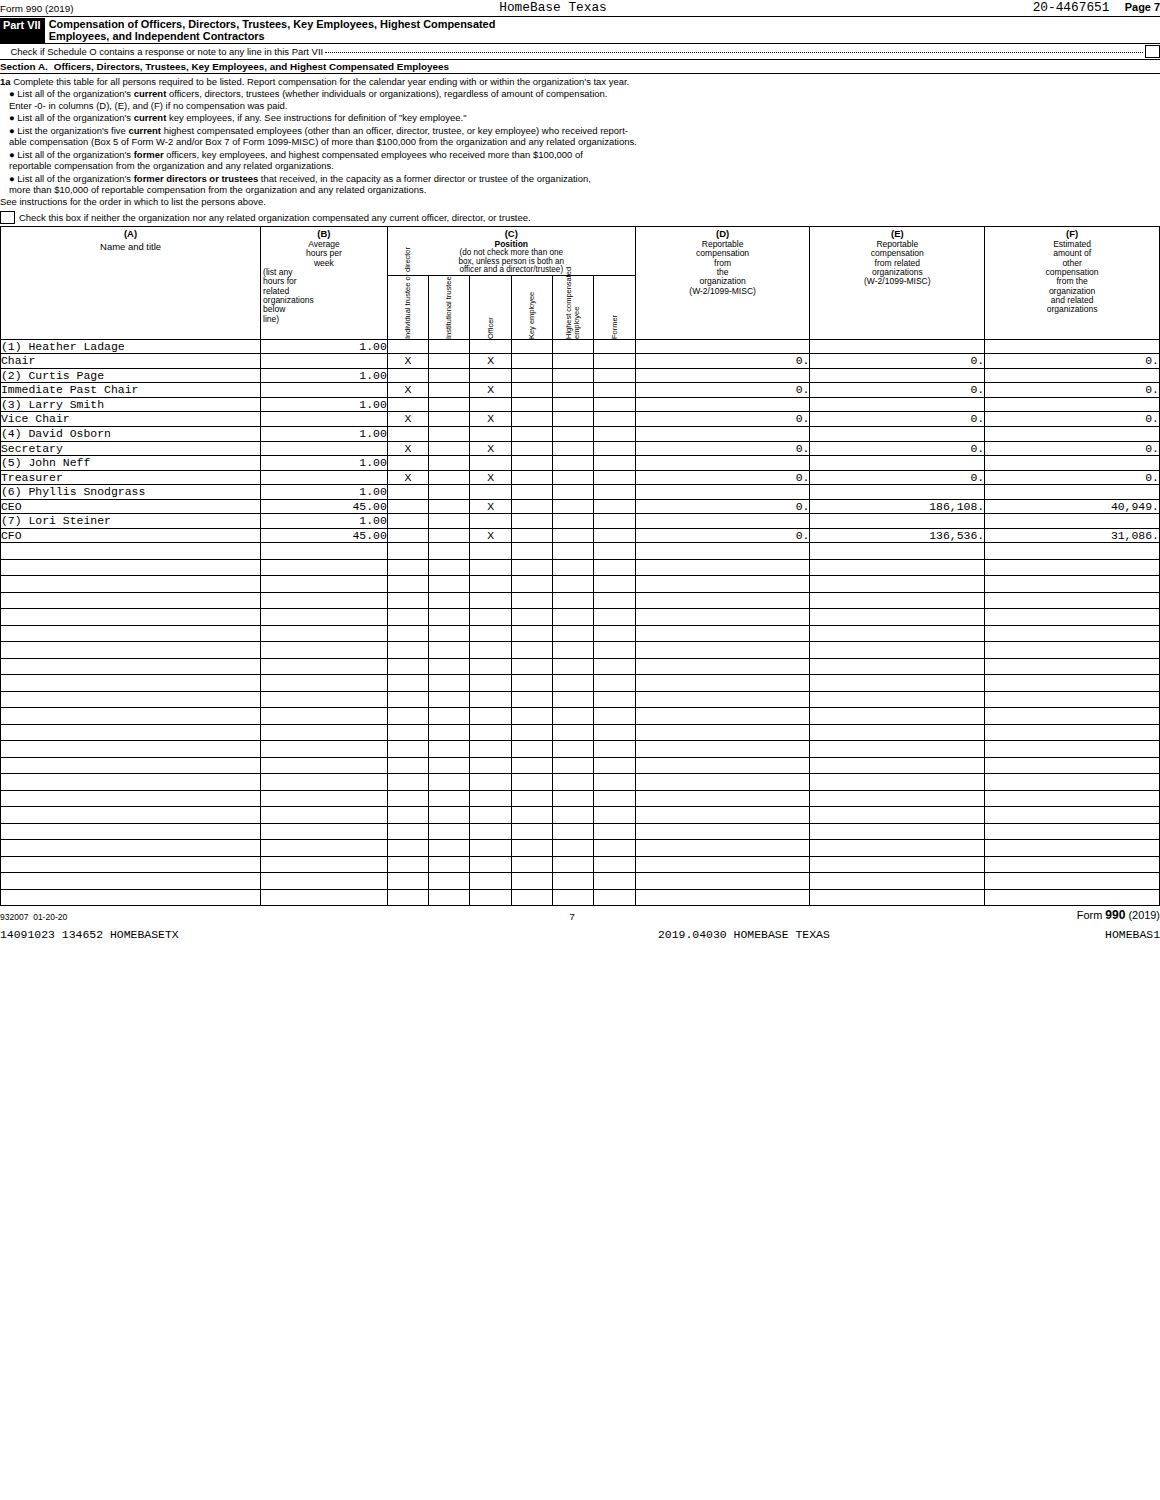Form 990 (2019)
HomeBase Texas
20-4467651 Page 7
Part VII
Compensation of Officers, Directors, Trustees, Key Employees, Highest Compensated
Employees, and Independent Contractors
Check if Schedule O contains a response or note to any line in this Part VII
Section A. Officers, Directors, Trustees, Key Employees, and Highest Compensated Employees
1a Complete this table for all persons required to be listed. Report compensation for the calendar year ending with or within the organization's tax year.
● List all of the organization's current officers, directors, trustees (whether individuals or organizations), regardless of amount of compensation.
Enter -0- in columns (D), (E), and (F) if no compensation was paid.
● List all of the organization's current key employees, if any. See instructions for definition of "key employee."
● List the organization's five current highest compensated employees (other than an officer, director, trustee, or key employee) who received report-
able compensation (Box 5 of Form W-2 and/or Box 7 of Form 1099-MISC) of more than $100,000 from the organization and any related organizations.
● List all of the organization's former officers, key employees, and highest compensated employees who received more than $100,000 of
reportable compensation from the organization and any related organizations.
● List all of the organization's former directors or trustees that received, in the capacity as a former director or trustee of the organization,
more than $10,000 of reportable compensation from the organization and any related organizations.
See instructions for the order in which to list the persons above.
Check this box if neither the organization nor any related organization compensated any current officer, director, or trustee.
| (A) Name and title | (B) Average hours per week (list any hours for related organizations below line) | (C) Position (do not check more than one box, unless person is both an officer and a director/trustee) | (D) Reportable compensation from the organization (W-2/1099-MISC) | (E) Reportable compensation from related organizations (W-2/1099-MISC) | (F) Estimated amount of other compensation from the organization and related organizations |
| Individual trustee or director | Institutional trustee | Officer | Key employee | Highest compensated employee | Former |
| (1) Heather Ladage | 1.00 | | | | | | | | | |
| Chair | | X | | X | | | | 0. | 0. | 0. |
| (2) Curtis Page | 1.00 | | | | | | | | | |
| Immediate Past Chair | | X | | X | | | | 0. | 0. | 0. |
| (3) Larry Smith | 1.00 | | | | | | | | | |
| Vice Chair | | X | | X | | | | 0. | 0. | 0. |
| (4) David Osborn | 1.00 | | | | | | | | | |
| Secretary | | X | | X | | | | 0. | 0. | 0. |
| (5) John Neff | 1.00 | | | | | | | | | |
| Treasurer | | X | | X | | | | 0. | 0. | 0. |
| (6) Phyllis Snodgrass | 1.00 | | | | | | | | | |
| CEO | 45.00 | | | X | | | | 0. | 186,108. | 40,949. |
| (7) Lori Steiner | 1.00 | | | | | | | | | |
| CFO | 45.00 | | | X | | | | 0. | 136,536. | 31,086. |
932007 01-20-20
7
Form 990 (2019)
14091023 134652 HOMEBASETX
2019.04030 HOMEBASE TEXAS
HOMEBAS1